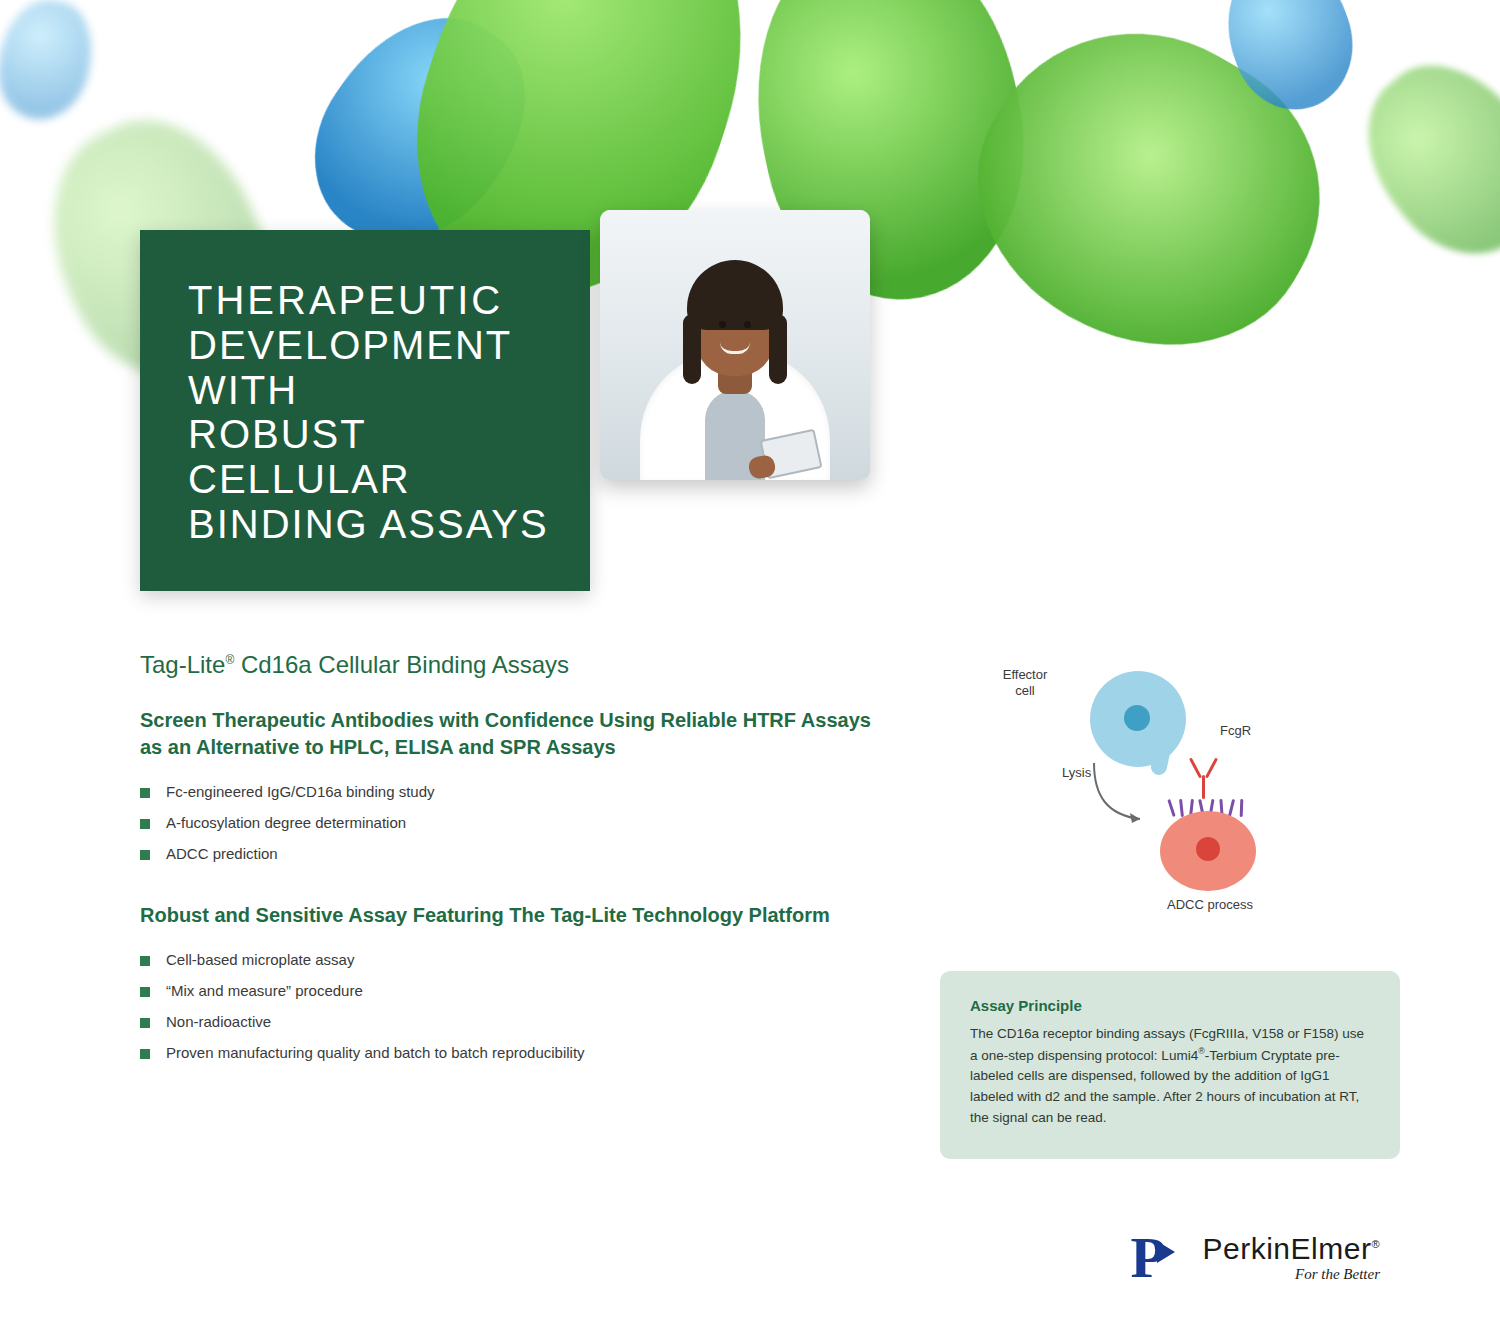THERAPEUTIC DEVELOPMENT WITH ROBUST CELLULAR BINDING ASSAYS
Tag-Lite® Cd16a Cellular Binding Assays
Screen Therapeutic Antibodies with Confidence Using Reliable HTRF Assays as an Alternative to HPLC, ELISA and SPR Assays
Fc-engineered IgG/CD16a binding study
A-fucosylation degree determination
ADCC prediction
Robust and Sensitive Assay Featuring The Tag-Lite Technology Platform
Cell-based microplate assay
“Mix and measure” procedure
Non-radioactive
Proven manufacturing quality and batch to batch reproducibility
Effector
cell
FcgR
Lysis
ADCC process
Assay Principle
The CD16a receptor binding assays (FcgRIIIa, V158 or F158) use a one-step dispensing protocol: Lumi4®-Terbium Cryptate pre-labeled cells are dispensed, followed by the addition of IgG1 labeled with d2 and the sample. After 2 hours of incubation at RT, the signal can be read.
P
PerkinElmer®
For the Better